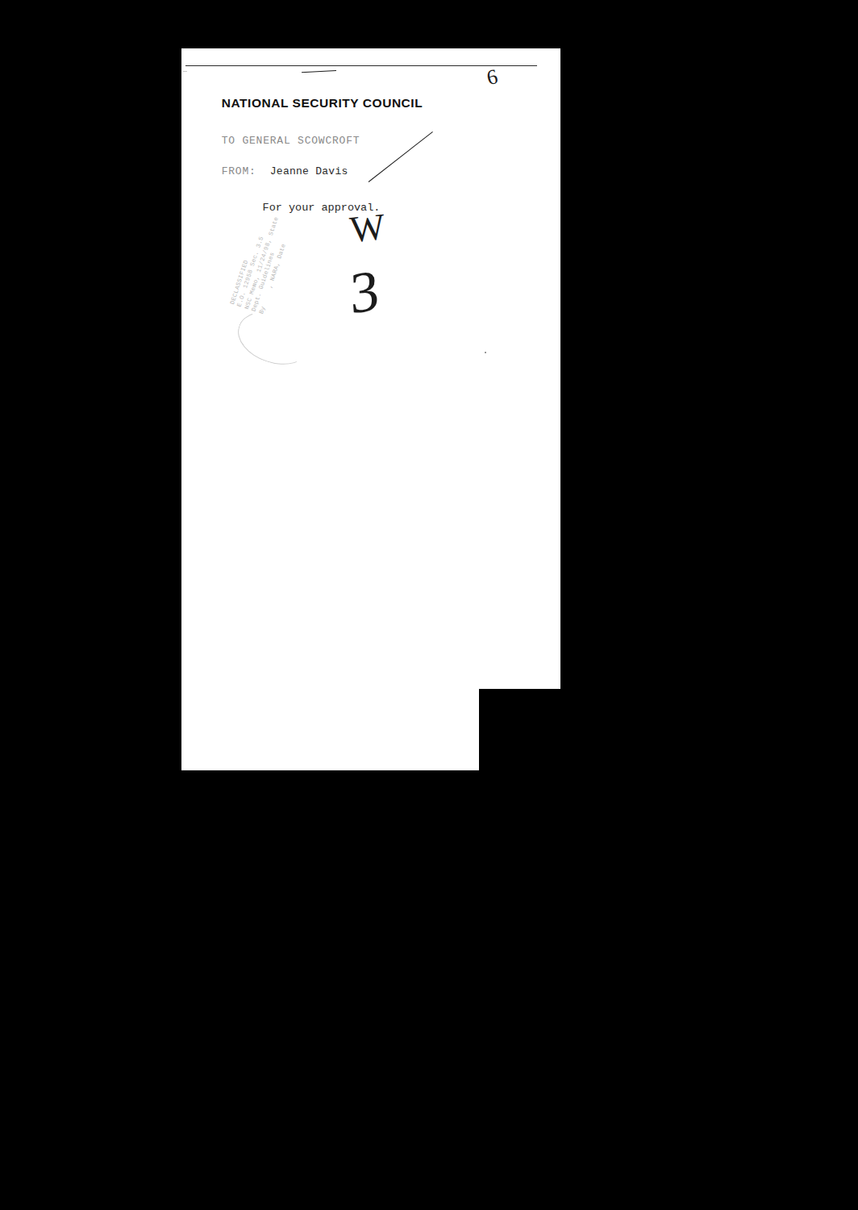6
NATIONAL SECURITY COUNCIL
TO GENERAL SCOWCROFT
FROM: Jeanne Davis
For your approval.
W
3
DECLASSIFIED
E.O. 12958 Sec. 3.5
NSC Memo, 11/24/98, State Dept. Guidelines
By , NARA, Date